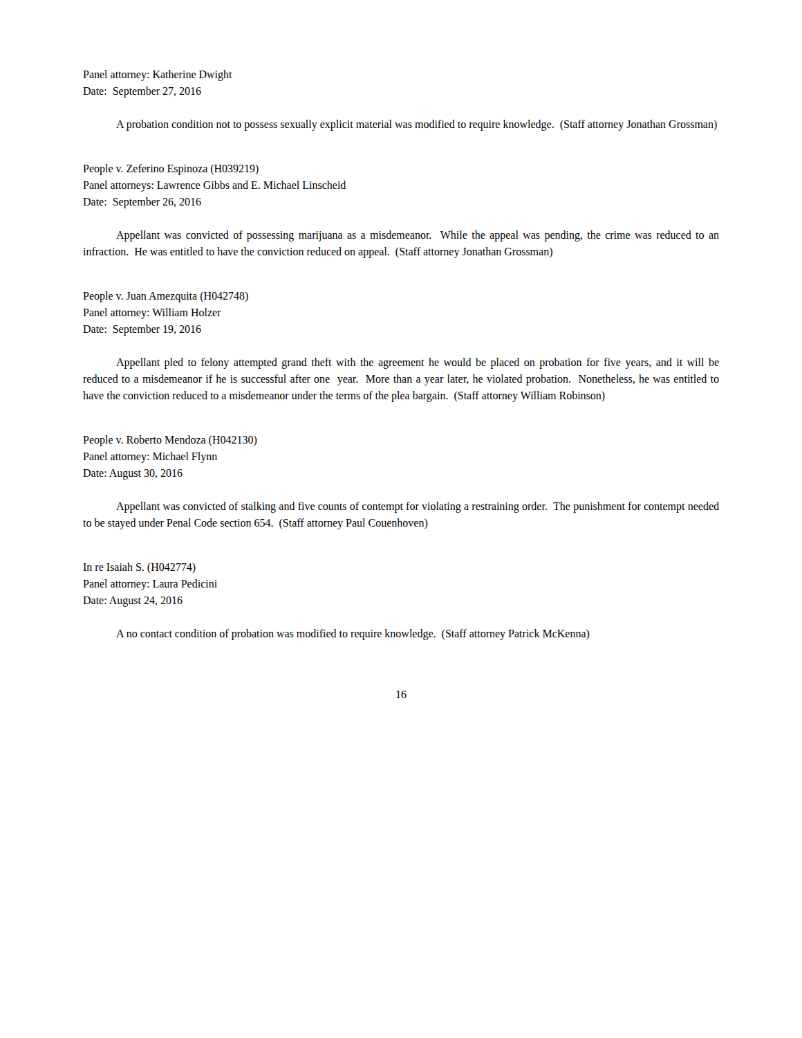Panel attorney: Katherine Dwight
Date: September 27, 2016
A probation condition not to possess sexually explicit material was modified to require knowledge. (Staff attorney Jonathan Grossman)
People v. Zeferino Espinoza (H039219)
Panel attorneys: Lawrence Gibbs and E. Michael Linscheid
Date: September 26, 2016
Appellant was convicted of possessing marijuana as a misdemeanor. While the appeal was pending, the crime was reduced to an infraction. He was entitled to have the conviction reduced on appeal. (Staff attorney Jonathan Grossman)
People v. Juan Amezquita (H042748)
Panel attorney: William Holzer
Date: September 19, 2016
Appellant pled to felony attempted grand theft with the agreement he would be placed on probation for five years, and it will be reduced to a misdemeanor if he is successful after one year. More than a year later, he violated probation. Nonetheless, he was entitled to have the conviction reduced to a misdemeanor under the terms of the plea bargain. (Staff attorney William Robinson)
People v. Roberto Mendoza (H042130)
Panel attorney: Michael Flynn
Date: August 30, 2016
Appellant was convicted of stalking and five counts of contempt for violating a restraining order. The punishment for contempt needed to be stayed under Penal Code section 654. (Staff attorney Paul Couenhoven)
In re Isaiah S. (H042774)
Panel attorney: Laura Pedicini
Date: August 24, 2016
A no contact condition of probation was modified to require knowledge. (Staff attorney Patrick McKenna)
16